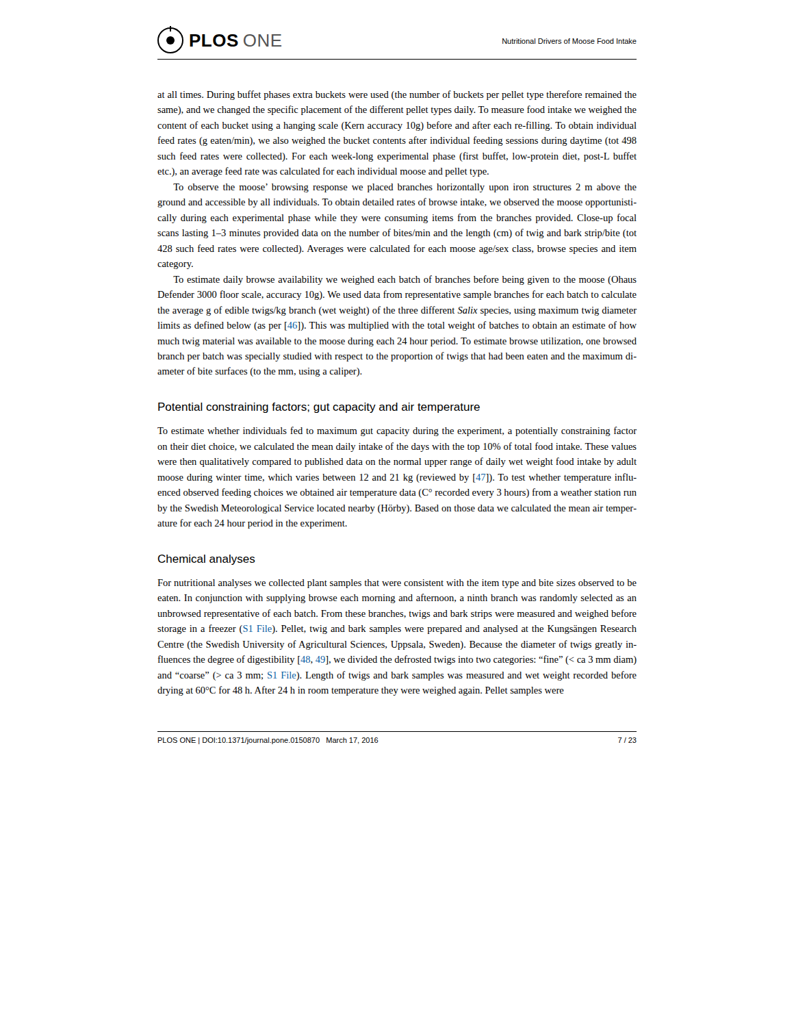PLOSONE
Nutritional Drivers of Moose Food Intake
at all times. During buffet phases extra buckets were used (the number of buckets per pellet type therefore remained the same), and we changed the specific placement of the different pellet types daily. To measure food intake we weighed the content of each bucket using a hanging scale (Kern accuracy 10g) before and after each re-filling. To obtain individual feed rates (g eaten/min), we also weighed the bucket contents after individual feeding sessions during daytime (tot 498 such feed rates were collected). For each week-long experimental phase (first buffet, low-protein diet, post-L buffet etc.), an average feed rate was calculated for each individual moose and pellet type.
To observe the moose’ browsing response we placed branches horizontally upon iron structures 2 m above the ground and accessible by all individuals. To obtain detailed rates of browse intake, we observed the moose opportunistically during each experimental phase while they were consuming items from the branches provided. Close-up focal scans lasting 1–3 minutes provided data on the number of bites/min and the length (cm) of twig and bark strip/bite (tot 428 such feed rates were collected). Averages were calculated for each moose age/sex class, browse species and item category.
To estimate daily browse availability we weighed each batch of branches before being given to the moose (Ohaus Defender 3000 floor scale, accuracy 10g). We used data from representative sample branches for each batch to calculate the average g of edible twigs/kg branch (wet weight) of the three different Salix species, using maximum twig diameter limits as defined below (as per [46]). This was multiplied with the total weight of batches to obtain an estimate of how much twig material was available to the moose during each 24 hour period. To estimate browse utilization, one browsed branch per batch was specially studied with respect to the proportion of twigs that had been eaten and the maximum diameter of bite surfaces (to the mm, using a caliper).
Potential constraining factors; gut capacity and air temperature
To estimate whether individuals fed to maximum gut capacity during the experiment, a potentially constraining factor on their diet choice, we calculated the mean daily intake of the days with the top 10% of total food intake. These values were then qualitatively compared to published data on the normal upper range of daily wet weight food intake by adult moose during winter time, which varies between 12 and 21 kg (reviewed by [47]). To test whether temperature influenced observed feeding choices we obtained air temperature data (C° recorded every 3 hours) from a weather station run by the Swedish Meteorological Service located nearby (Hörby). Based on those data we calculated the mean air temperature for each 24 hour period in the experiment.
Chemical analyses
For nutritional analyses we collected plant samples that were consistent with the item type and bite sizes observed to be eaten. In conjunction with supplying browse each morning and afternoon, a ninth branch was randomly selected as an unbrowsed representative of each batch. From these branches, twigs and bark strips were measured and weighed before storage in a freezer (S1 File). Pellet, twig and bark samples were prepared and analysed at the Kungsängen Research Centre (the Swedish University of Agricultural Sciences, Uppsala, Sweden). Because the diameter of twigs greatly influences the degree of digestibility [48, 49], we divided the defrosted twigs into two categories: “fine” (< ca 3 mm diam) and “coarse” (> ca 3 mm; S1 File). Length of twigs and bark samples was measured and wet weight recorded before drying at 60°C for 48 h. After 24 h in room temperature they were weighed again. Pellet samples were
PLOS ONE | DOI:10.1371/journal.pone.0150870 March 17, 2016
7 / 23